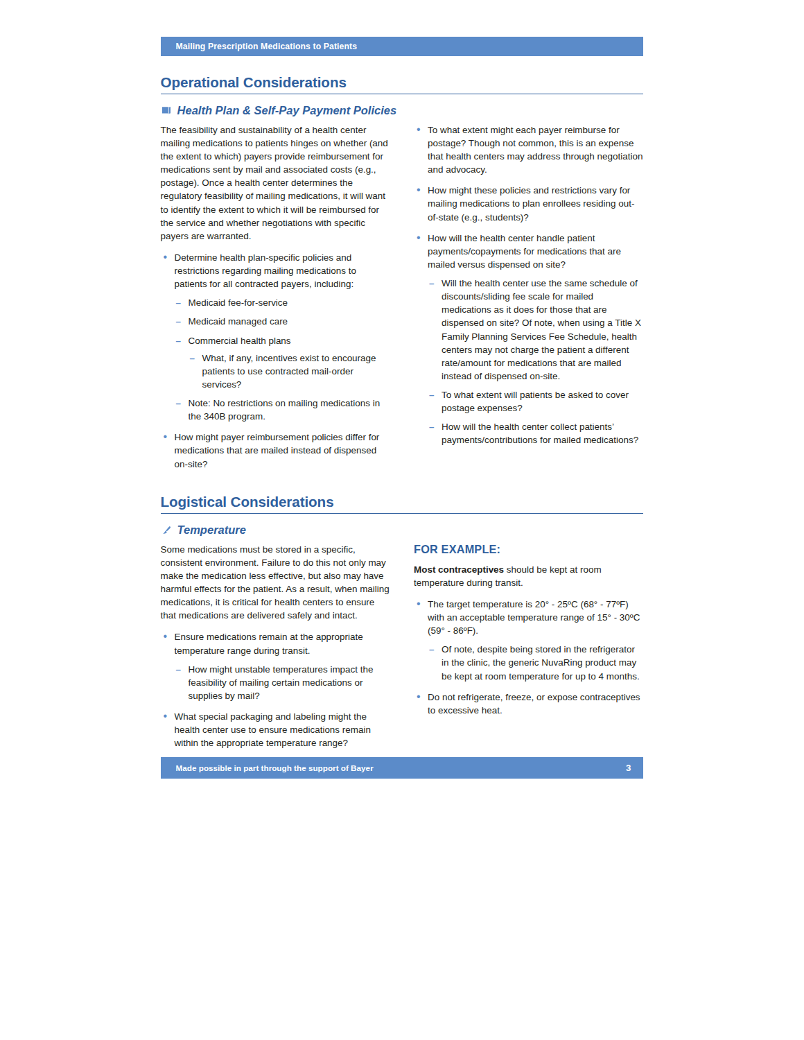Mailing Prescription Medications to Patients
Operational Considerations
Health Plan & Self-Pay Payment Policies
The feasibility and sustainability of a health center mailing medications to patients hinges on whether (and the extent to which) payers provide reimbursement for medications sent by mail and associated costs (e.g., postage). Once a health center determines the regulatory feasibility of mailing medications, it will want to identify the extent to which it will be reimbursed for the service and whether negotiations with specific payers are warranted.
Determine health plan-specific policies and restrictions regarding mailing medications to patients for all contracted payers, including:
Medicaid fee-for-service
Medicaid managed care
Commercial health plans
What, if any, incentives exist to encourage patients to use contracted mail-order services?
Note: No restrictions on mailing medications in the 340B program.
How might payer reimbursement policies differ for medications that are mailed instead of dispensed on-site?
To what extent might each payer reimburse for postage? Though not common, this is an expense that health centers may address through negotiation and advocacy.
How might these policies and restrictions vary for mailing medications to plan enrollees residing out-of-state (e.g., students)?
How will the health center handle patient payments/copayments for medications that are mailed versus dispensed on site?
Will the health center use the same schedule of discounts/sliding fee scale for mailed medications as it does for those that are dispensed on site? Of note, when using a Title X Family Planning Services Fee Schedule, health centers may not charge the patient a different rate/amount for medications that are mailed instead of dispensed on-site.
To what extent will patients be asked to cover postage expenses?
How will the health center collect patients’ payments/contributions for mailed medications?
Logistical Considerations
Temperature
Some medications must be stored in a specific, consistent environment. Failure to do this not only may make the medication less effective, but also may have harmful effects for the patient. As a result, when mailing medications, it is critical for health centers to ensure that medications are delivered safely and intact.
Ensure medications remain at the appropriate temperature range during transit.
How might unstable temperatures impact the feasibility of mailing certain medications or supplies by mail?
What special packaging and labeling might the health center use to ensure medications remain within the appropriate temperature range?
FOR EXAMPLE:
Most contraceptives should be kept at room temperature during transit.
The target temperature is 20° - 25ºC (68° - 77ºF) with an acceptable temperature range of 15° - 30ºC (59° - 86ºF).
Of note, despite being stored in the refrigerator in the clinic, the generic NuvaRing product may be kept at room temperature for up to 4 months.
Do not refrigerate, freeze, or expose contraceptives to excessive heat.
Made possible in part through the support of Bayer 3